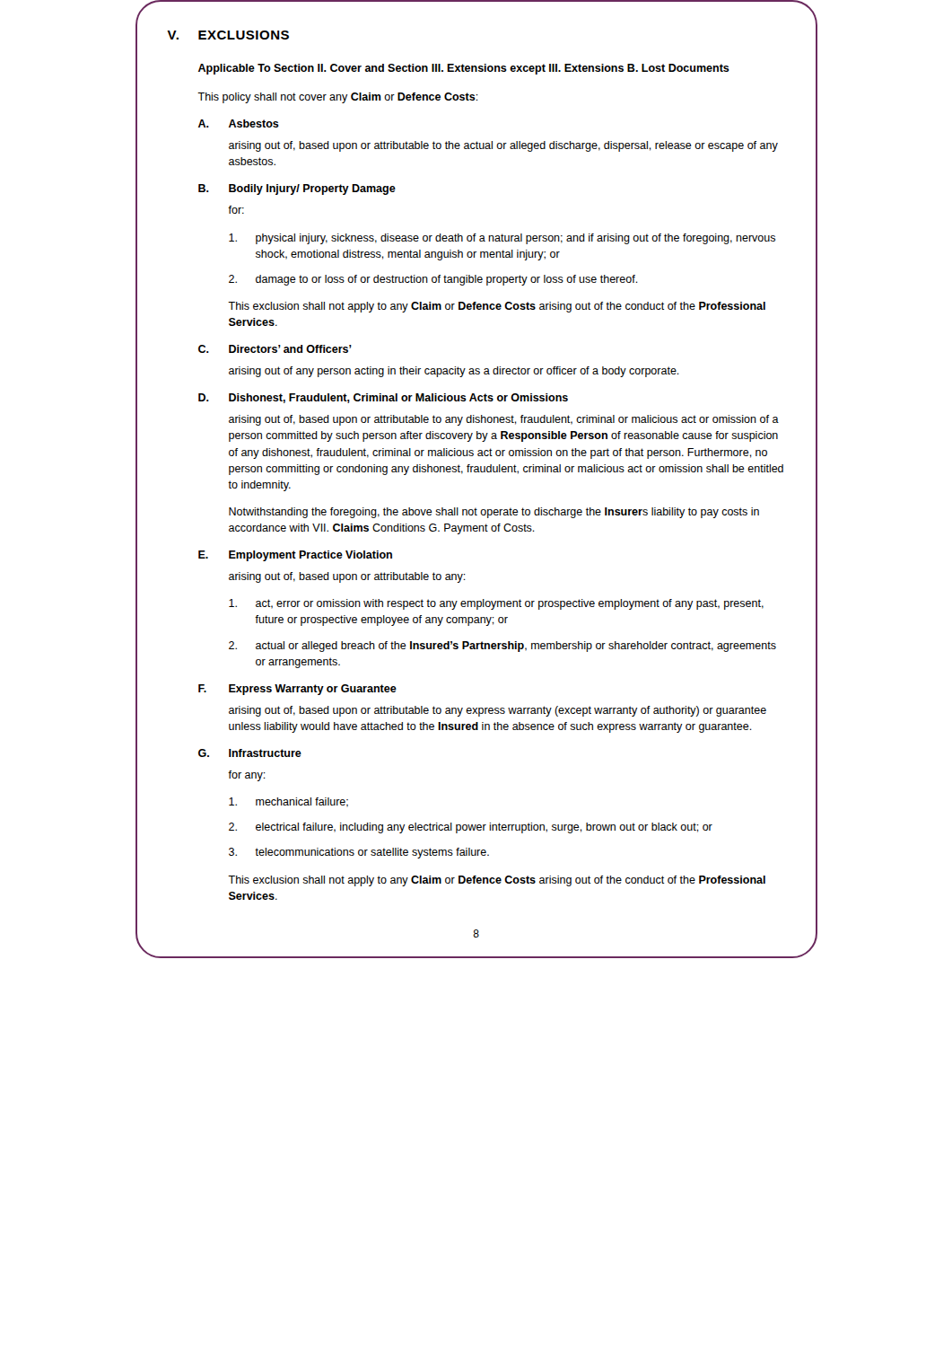V. EXCLUSIONS
Applicable To Section II. Cover and Section III. Extensions except III. Extensions B. Lost Documents
This policy shall not cover any Claim or Defence Costs:
A. Asbestos
arising out of, based upon or attributable to the actual or alleged discharge, dispersal, release or escape of any asbestos.
B. Bodily Injury/ Property Damage
for:
1. physical injury, sickness, disease or death of a natural person; and if arising out of the foregoing, nervous shock, emotional distress, mental anguish or mental injury; or
2. damage to or loss of or destruction of tangible property or loss of use thereof.
This exclusion shall not apply to any Claim or Defence Costs arising out of the conduct of the Professional Services.
C. Directors’ and Officers’
arising out of any person acting in their capacity as a director or officer of a body corporate.
D. Dishonest, Fraudulent, Criminal or Malicious Acts or Omissions
arising out of, based upon or attributable to any dishonest, fraudulent, criminal or malicious act or omission of a person committed by such person after discovery by a Responsible Person of reasonable cause for suspicion of any dishonest, fraudulent, criminal or malicious act or omission on the part of that person. Furthermore, no person committing or condoning any dishonest, fraudulent, criminal or malicious act or omission shall be entitled to indemnity.
Notwithstanding the foregoing, the above shall not operate to discharge the Insurers liability to pay costs in accordance with VII. Claims Conditions G. Payment of Costs.
E. Employment Practice Violation
arising out of, based upon or attributable to any:
1. act, error or omission with respect to any employment or prospective employment of any past, present, future or prospective employee of any company; or
2. actual or alleged breach of the Insured’s Partnership, membership or shareholder contract, agreements or arrangements.
F. Express Warranty or Guarantee
arising out of, based upon or attributable to any express warranty (except warranty of authority) or guarantee unless liability would have attached to the Insured in the absence of such express warranty or guarantee.
G. Infrastructure
for any:
1. mechanical failure;
2. electrical failure, including any electrical power interruption, surge, brown out or black out; or
3. telecommunications or satellite systems failure.
This exclusion shall not apply to any Claim or Defence Costs arising out of the conduct of the Professional Services.
8